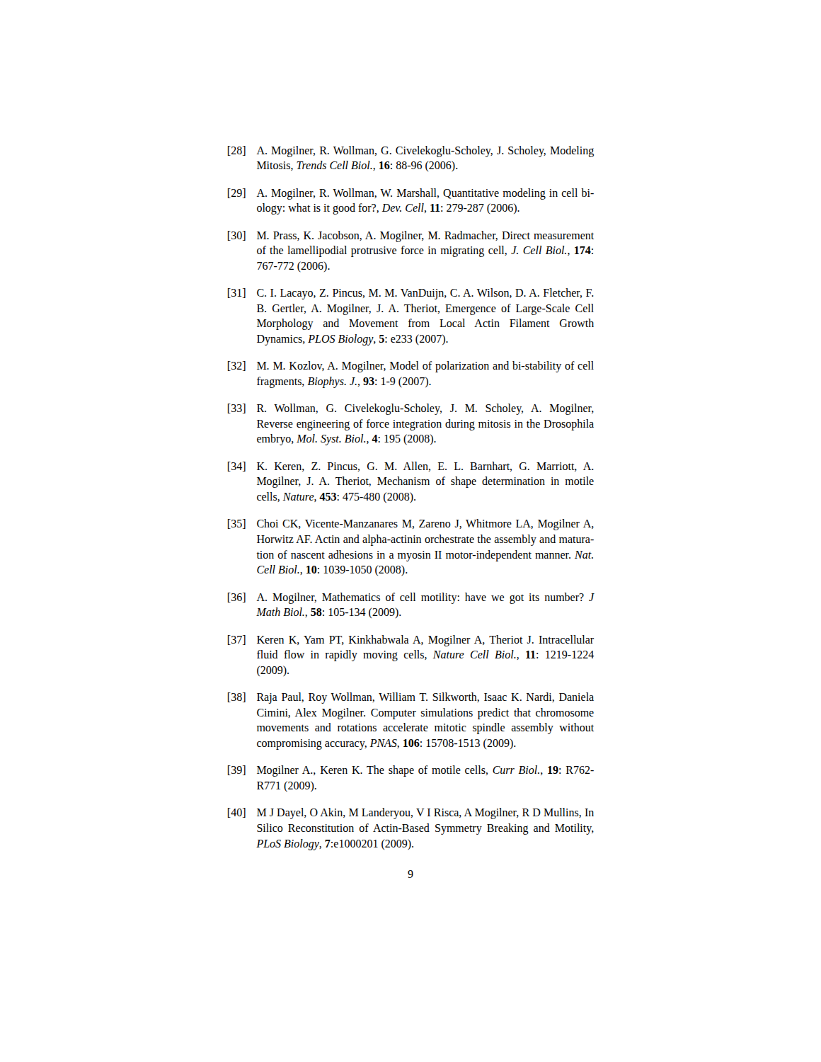[28] A. Mogilner, R. Wollman, G. Civelekoglu-Scholey, J. Scholey, Modeling Mitosis, Trends Cell Biol., 16: 88-96 (2006).
[29] A. Mogilner, R. Wollman, W. Marshall, Quantitative modeling in cell biology: what is it good for?, Dev. Cell, 11: 279-287 (2006).
[30] M. Prass, K. Jacobson, A. Mogilner, M. Radmacher, Direct measurement of the lamellipodial protrusive force in migrating cell, J. Cell Biol., 174: 767-772 (2006).
[31] C. I. Lacayo, Z. Pincus, M. M. VanDuijn, C. A. Wilson, D. A. Fletcher, F. B. Gertler, A. Mogilner, J. A. Theriot, Emergence of Large-Scale Cell Morphology and Movement from Local Actin Filament Growth Dynamics, PLOS Biology, 5: e233 (2007).
[32] M. M. Kozlov, A. Mogilner, Model of polarization and bi-stability of cell fragments, Biophys. J., 93: 1-9 (2007).
[33] R. Wollman, G. Civelekoglu-Scholey, J. M. Scholey, A. Mogilner, Reverse engineering of force integration during mitosis in the Drosophila embryo, Mol. Syst. Biol., 4: 195 (2008).
[34] K. Keren, Z. Pincus, G. M. Allen, E. L. Barnhart, G. Marriott, A. Mogilner, J. A. Theriot, Mechanism of shape determination in motile cells, Nature, 453: 475-480 (2008).
[35] Choi CK, Vicente-Manzanares M, Zareno J, Whitmore LA, Mogilner A, Horwitz AF. Actin and alpha-actinin orchestrate the assembly and maturation of nascent adhesions in a myosin II motor-independent manner. Nat. Cell Biol., 10: 1039-1050 (2008).
[36] A. Mogilner, Mathematics of cell motility: have we got its number? J Math Biol., 58: 105-134 (2009).
[37] Keren K, Yam PT, Kinkhabwala A, Mogilner A, Theriot J. Intracellular fluid flow in rapidly moving cells, Nature Cell Biol., 11: 1219-1224 (2009).
[38] Raja Paul, Roy Wollman, William T. Silkworth, Isaac K. Nardi, Daniela Cimini, Alex Mogilner. Computer simulations predict that chromosome movements and rotations accelerate mitotic spindle assembly without compromising accuracy, PNAS, 106: 15708-1513 (2009).
[39] Mogilner A., Keren K. The shape of motile cells, Curr Biol., 19: R762-R771 (2009).
[40] M J Dayel, O Akin, M Landeryou, V I Risca, A Mogilner, R D Mullins, In Silico Reconstitution of Actin-Based Symmetry Breaking and Motility, PLoS Biology, 7:e1000201 (2009).
9